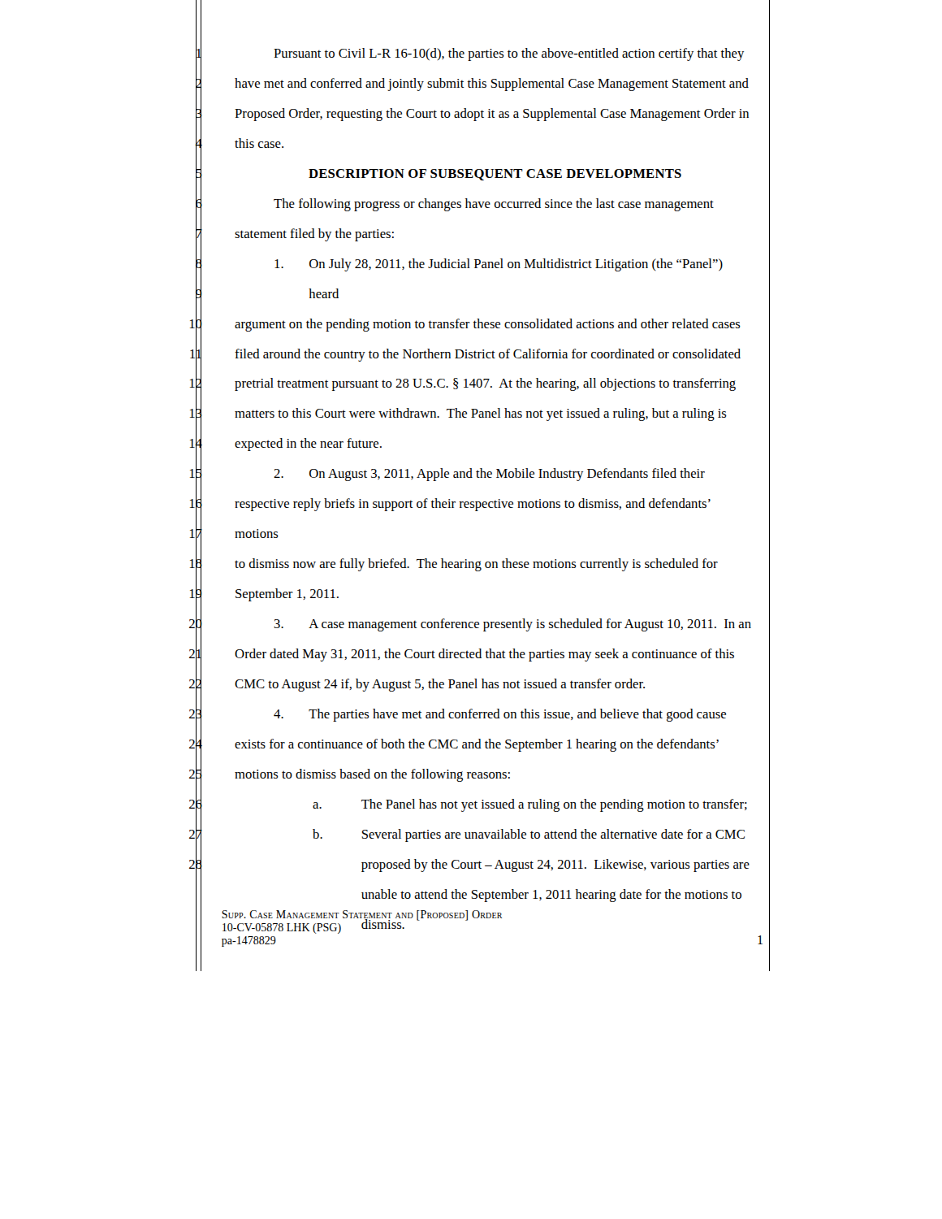1
2
3
4
5
6
7
8
9
10
11
12
13
14
15
16
17
18
19
20
21
22
23
24
25
26
27
28
Pursuant to Civil L-R 16-10(d), the parties to the above-entitled action certify that they
have met and conferred and jointly submit this Supplemental Case Management Statement and
Proposed Order, requesting the Court to adopt it as a Supplemental Case Management Order in
this case.
DESCRIPTION OF SUBSEQUENT CASE DEVELOPMENTS
The following progress or changes have occurred since the last case management
statement filed by the parties:
1.
On July 28, 2011, the Judicial Panel on Multidistrict Litigation (the “Panel”) heard
argument on the pending motion to transfer these consolidated actions and other related cases
filed around the country to the Northern District of California for coordinated or consolidated
pretrial treatment pursuant to 28 U.S.C. § 1407. At the hearing, all objections to transferring
matters to this Court were withdrawn. The Panel has not yet issued a ruling, but a ruling is
expected in the near future.
2.
On August 3, 2011, Apple and the Mobile Industry Defendants filed their
respective reply briefs in support of their respective motions to dismiss, and defendants’ motions
to dismiss now are fully briefed. The hearing on these motions currently is scheduled for
September 1, 2011.
3.
A case management conference presently is scheduled for August 10, 2011. In an
Order dated May 31, 2011, the Court directed that the parties may seek a continuance of this
CMC to August 24 if, by August 5, the Panel has not issued a transfer order.
4.
The parties have met and conferred on this issue, and believe that good cause
exists for a continuance of both the CMC and the September 1 hearing on the defendants’
motions to dismiss based on the following reasons:
a.
The Panel has not yet issued a ruling on the pending motion to transfer;
b.
Several parties are unavailable to attend the alternative date for a CMC
proposed by the Court – August 24, 2011. Likewise, various parties are
unable to attend the September 1, 2011 hearing date for the motions to
dismiss.
Supp. Case Management Statement and [Proposed] Order
10-CV-05878 LHK (PSG)
pa-1478829
1